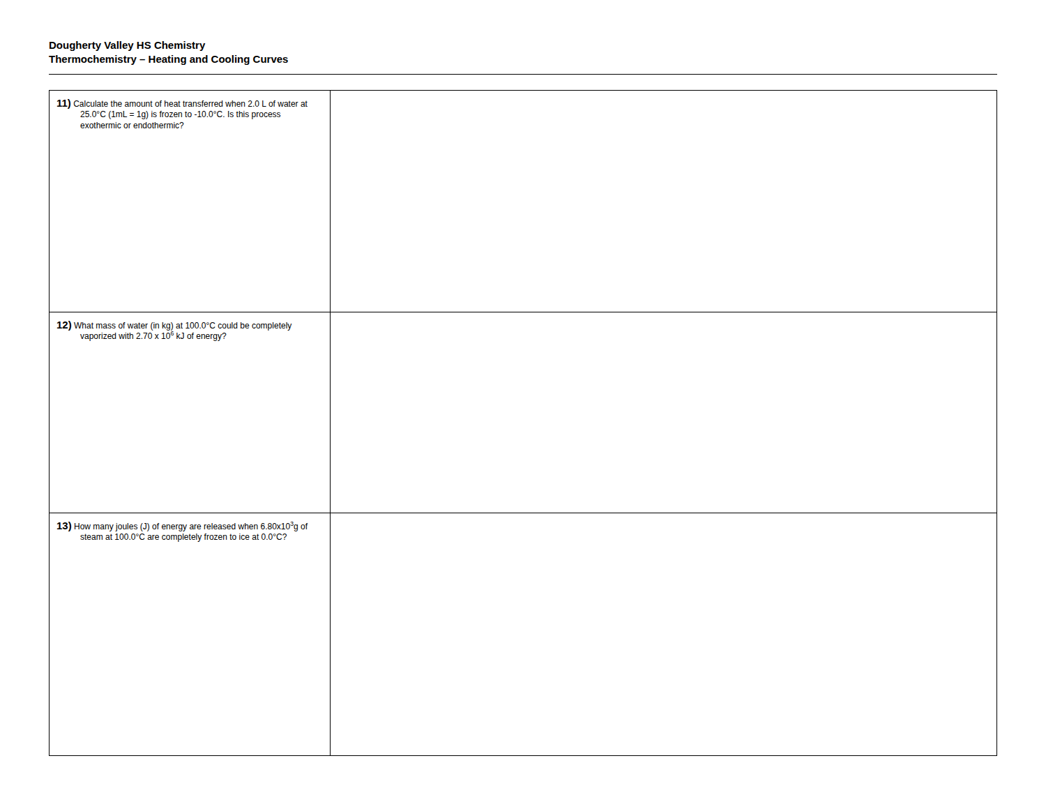Dougherty Valley HS Chemistry Thermochemistry – Heating and Cooling Curves
| 11) Calculate the amount of heat transferred when 2.0 L of water at 25.0°C (1mL = 1g) is frozen to -10.0°C. Is this process exothermic or endothermic? | |
| 12) What mass of water (in kg) at 100.0°C could be completely vaporized with 2.70 x 10 6 kJ of energy? | |
| 13) How many joules (J) of energy are released when 6.80x10 3 g of steam at 100.0°C are completely frozen to ice at 0.0°C? | |